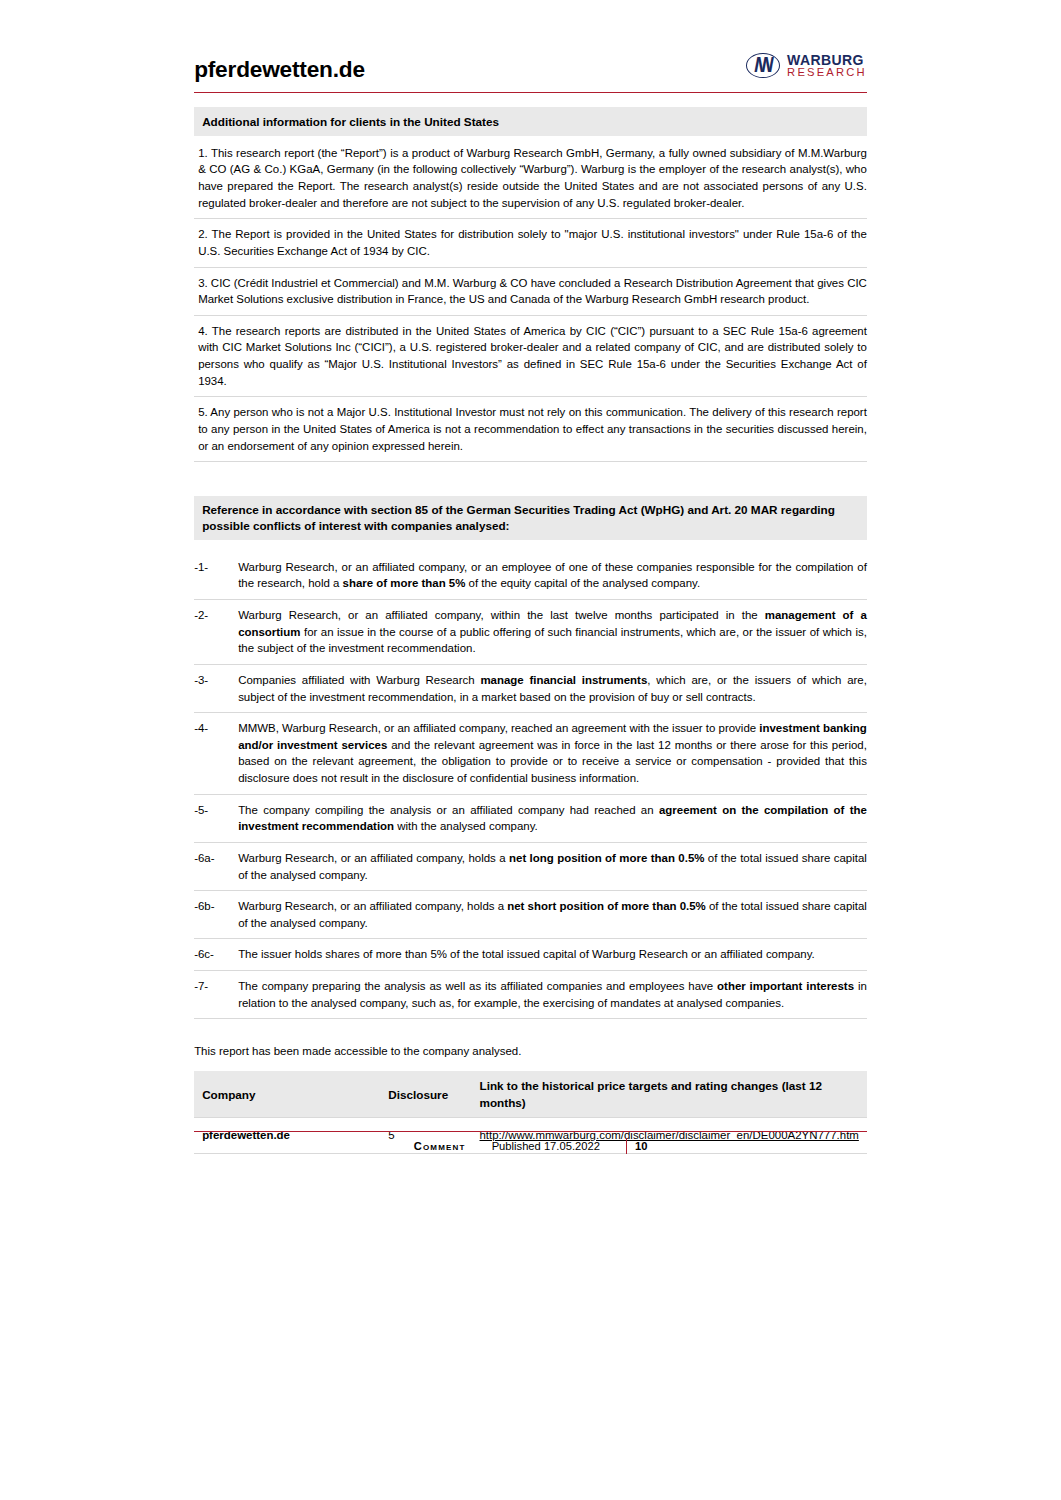pferdewetten.de
/\/\/
WARBURG RESEARCH
Additional information for clients in the United States
| 1. This research report (the “Report”) is a product of Warburg Research GmbH, Germany, a fully owned subsidiary of M.M.Warburg & CO (AG & Co.) KGaA, Germany (in the following collectively “Warburg”). Warburg is the employer of the research analyst(s), who have prepared the Report. The research analyst(s) reside outside the United States and are not associated persons of any U.S. regulated broker-dealer and therefore are not subject to the supervision of any U.S. regulated broker-dealer. |
| 2. The Report is provided in the United States for distribution solely to "major U.S. institutional investors" under Rule 15a-6 of the U.S. Securities Exchange Act of 1934 by CIC. |
| 3. CIC (Crédit Industriel et Commercial) and M.M. Warburg & CO have concluded a Research Distribution Agreement that gives CIC Market Solutions exclusive distribution in France, the US and Canada of the Warburg Research GmbH research product. |
| 4. The research reports are distributed in the United States of America by CIC (“CIC”) pursuant to a SEC Rule 15a-6 agreement with CIC Market Solutions Inc (“CICI”), a U.S. registered broker-dealer and a related company of CIC, and are distributed solely to persons who qualify as “Major U.S. Institutional Investors” as defined in SEC Rule 15a-6 under the Securities Exchange Act of 1934. |
| 5. Any person who is not a Major U.S. Institutional Investor must not rely on this communication. The delivery of this research report to any person in the United States of America is not a recommendation to effect any transactions in the securities discussed herein, or an endorsement of any opinion expressed herein. |
Reference in accordance with section 85 of the German Securities Trading Act (WpHG) and Art. 20 MAR regarding possible conflicts of interest with companies analysed:
| -1- | Warburg Research, or an affiliated company, or an employee of one of these companies responsible for the compilation of the research, hold a share of more than 5% of the equity capital of the analysed company. |
| -2- | Warburg Research, or an affiliated company, within the last twelve months participated in the management of a consortium for an issue in the course of a public offering of such financial instruments, which are, or the issuer of which is, the subject of the investment recommendation. |
| -3- | Companies affiliated with Warburg Research manage financial instruments , which are, or the issuers of which are, subject of the investment recommendation, in a market based on the provision of buy or sell contracts. |
| -4- | MMWB, Warburg Research, or an affiliated company, reached an agreement with the issuer to provide investment banking and/or investment services and the relevant agreement was in force in the last 12 months or there arose for this period, based on the relevant agreement, the obligation to provide or to receive a service or compensation - provided that this disclosure does not result in the disclosure of confidential business information. |
| -5- | The company compiling the analysis or an affiliated company had reached an agreement on the compilation of the investment recommendation with the analysed company. |
| -6a- | Warburg Research, or an affiliated company, holds a net long position of more than 0.5% of the total issued share capital of the analysed company. |
| -6b- | Warburg Research, or an affiliated company, holds a net short position of more than 0.5% of the total issued share capital of the analysed company. |
| -6c- | The issuer holds shares of more than 5% of the total issued capital of Warburg Research or an affiliated company. |
| -7- | The company preparing the analysis as well as its affiliated companies and employees have other important interests in relation to the analysed company, such as, for example, the exercising of mandates at analysed companies. |
This report has been made accessible to the company analysed.
| Company | Disclosure | Link to the historical price targets and rating changes (last 12 months) |
| --- | --- | --- |
| pferdewetten.de | 5 | http://www.mmwarburg.com/disclaimer/disclaimer_en/DE000A2YN777.htm |
Comment Published 17.05.2022 10